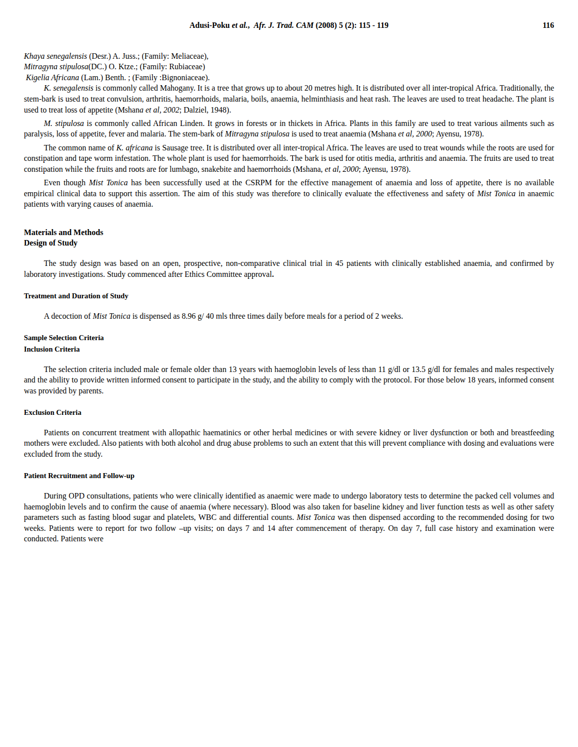Adusi-Poku et al., Afr. J. Trad. CAM (2008) 5 (2): 115 - 119 116
Khaya senegalensis (Desr.) A. Juss.; (Family: Meliaceae),
Mitragyna stipulosa(DC.) O. Ktze.; (Family: Rubiaceae)
Kigelia Africana (Lam.) Benth. ; (Family :Bignoniaceae).
K. senegalensis is commonly called Mahogany. It is a tree that grows up to about 20 metres high. It is distributed over all inter-tropical Africa. Traditionally, the stem-bark is used to treat convulsion, arthritis, haemorrhoids, malaria, boils, anaemia, helminthiasis and heat rash. The leaves are used to treat headache. The plant is used to treat loss of appetite (Mshana et al, 2002; Dalziel, 1948).
M. stipulosa is commonly called African Linden. It grows in forests or in thickets in Africa. Plants in this family are used to treat various ailments such as paralysis, loss of appetite, fever and malaria. The stem-bark of Mitragyna stipulosa is used to treat anaemia (Mshana et al, 2000; Ayensu, 1978).
The common name of K. africana is Sausage tree. It is distributed over all inter-tropical Africa. The leaves are used to treat wounds while the roots are used for constipation and tape worm infestation. The whole plant is used for haemorrhoids. The bark is used for otitis media, arthritis and anaemia. The fruits are used to treat constipation while the fruits and roots are for lumbago, snakebite and haemorrhoids (Mshana, et al, 2000; Ayensu, 1978).
Even though Mist Tonica has been successfully used at the CSRPM for the effective management of anaemia and loss of appetite, there is no available empirical clinical data to support this assertion. The aim of this study was therefore to clinically evaluate the effectiveness and safety of Mist Tonica in anaemic patients with varying causes of anaemia.
Materials and Methods
Design of Study
The study design was based on an open, prospective, non-comparative clinical trial in 45 patients with clinically established anaemia, and confirmed by laboratory investigations. Study commenced after Ethics Committee approval.
Treatment and Duration of Study
A decoction of Mist Tonica is dispensed as 8.96 g/ 40 mls three times daily before meals for a period of 2 weeks.
Sample Selection Criteria
Inclusion Criteria
The selection criteria included male or female older than 13 years with haemoglobin levels of less than 11 g/dl or 13.5 g/dl for females and males respectively and the ability to provide written informed consent to participate in the study, and the ability to comply with the protocol. For those below 18 years, informed consent was provided by parents.
Exclusion Criteria
Patients on concurrent treatment with allopathic haematinics or other herbal medicines or with severe kidney or liver dysfunction or both and breastfeeding mothers were excluded. Also patients with both alcohol and drug abuse problems to such an extent that this will prevent compliance with dosing and evaluations were excluded from the study.
Patient Recruitment and Follow-up
During OPD consultations, patients who were clinically identified as anaemic were made to undergo laboratory tests to determine the packed cell volumes and haemoglobin levels and to confirm the cause of anaemia (where necessary). Blood was also taken for baseline kidney and liver function tests as well as other safety parameters such as fasting blood sugar and platelets, WBC and differential counts. Mist Tonica was then dispensed according to the recommended dosing for two weeks. Patients were to report for two follow –up visits; on days 7 and 14 after commencement of therapy. On day 7, full case history and examination were conducted. Patients were